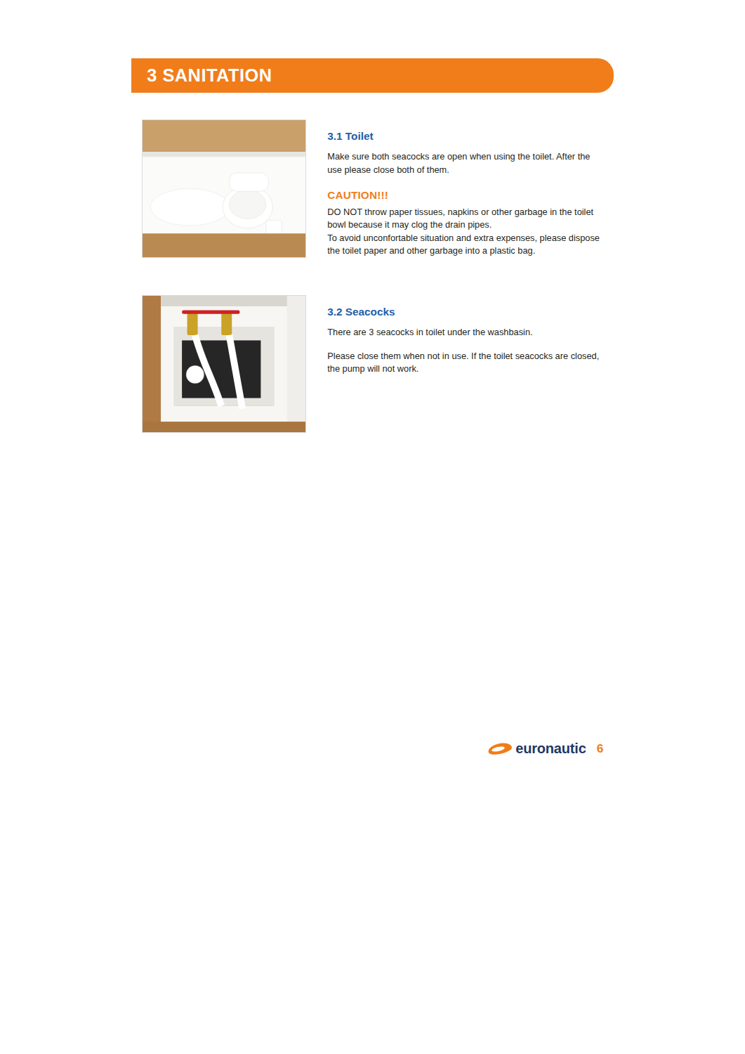3 SANITATION
3.1 Toilet
Make sure both seacocks are open when using the toilet. After the use please close both of them.
CAUTION!!!
DO NOT throw paper tissues, napkins or other garbage in the toilet bowl because it may clog the drain pipes.
To avoid unconfortable situation and extra expenses, please dispose the toilet paper and other garbage into a plastic bag.
3.2 Seacocks
There are 3 seacocks in toilet under the washbasin.
Please close them when not in use. If the toilet seacocks are closed, the pump will not work.
euronautic
6